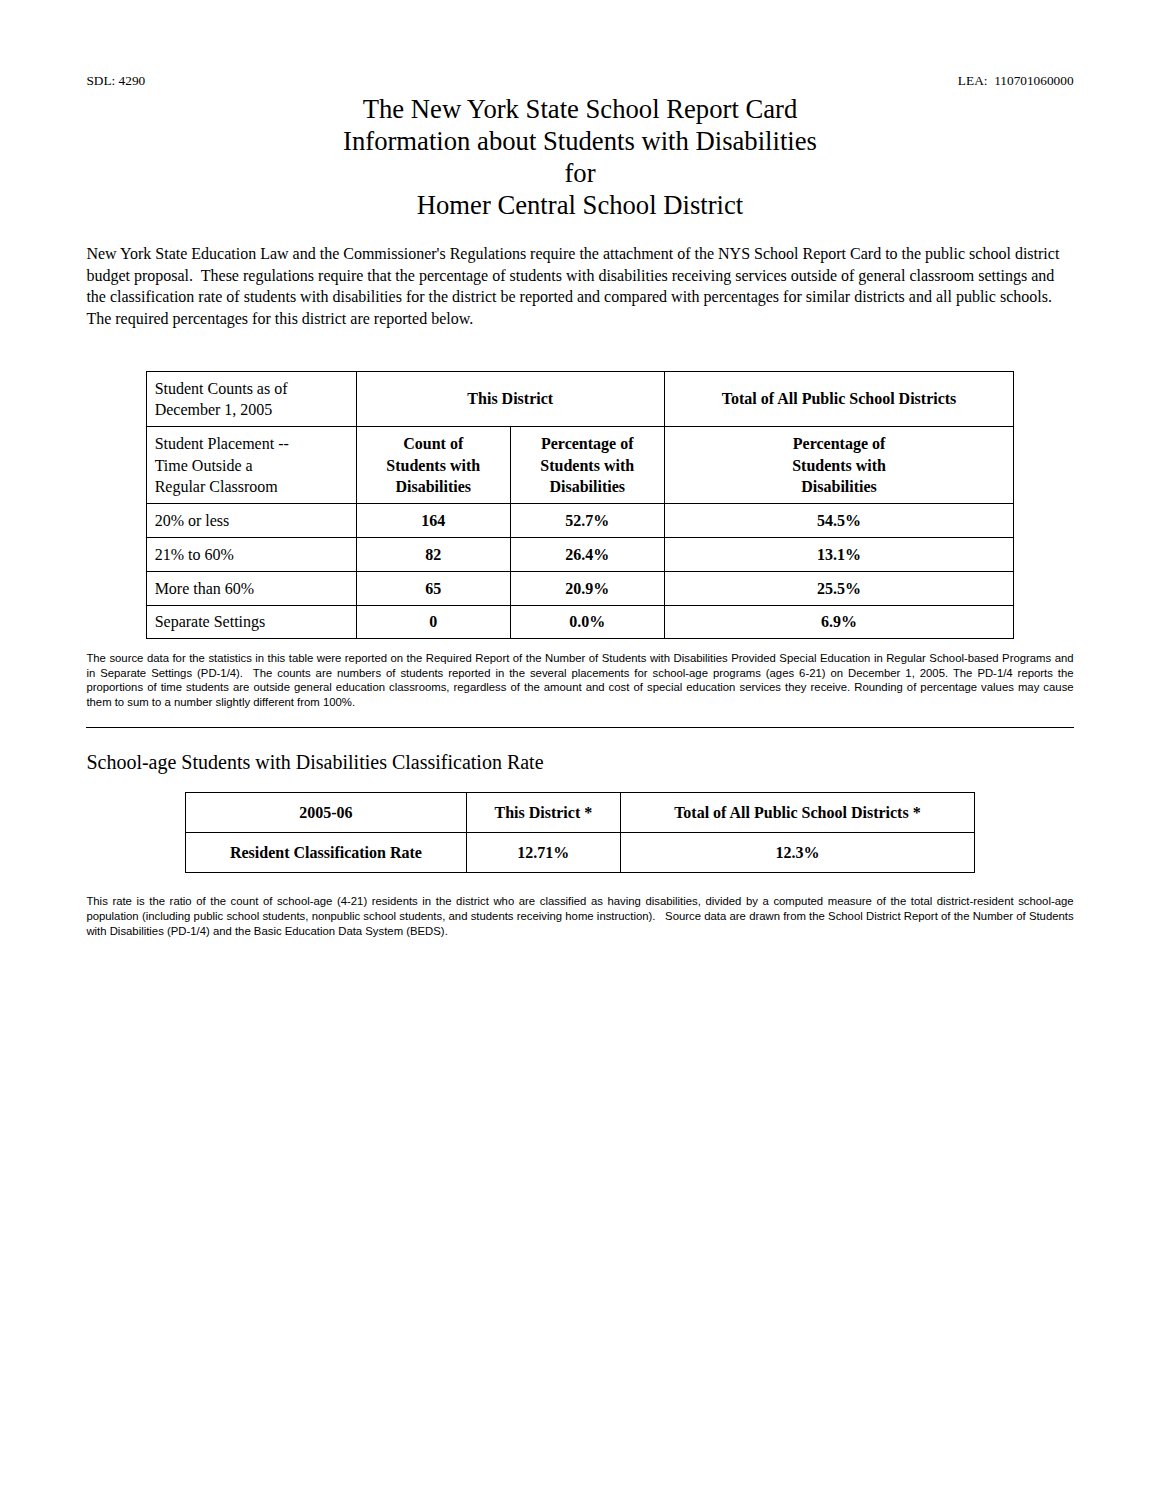SDL: 4290 LEA: 110701060000
The New York State School Report Card Information about Students with Disabilities for Homer Central School District
New York State Education Law and the Commissioner's Regulations require the attachment of the NYS School Report Card to the public school district budget proposal. These regulations require that the percentage of students with disabilities receiving services outside of general classroom settings and the classification rate of students with disabilities for the district be reported and compared with percentages for similar districts and all public schools. The required percentages for this district are reported below.
| Student Counts as of December 1, 2005 | This District | Total of All Public School Districts |
| Student Placement -- Time Outside a Regular Classroom | Count of Students with Disabilities | Percentage of Students with Disabilities | Percentage of Students with Disabilities |
| 20% or less | 164 | 52.7% | 54.5% |
| 21% to 60% | 82 | 26.4% | 13.1% |
| More than 60% | 65 | 20.9% | 25.5% |
| Separate Settings | 0 | 0.0% | 6.9% |
The source data for the statistics in this table were reported on the Required Report of the Number of Students with Disabilities Provided Special Education in Regular School-based Programs and in Separate Settings (PD-1/4). The counts are numbers of students reported in the several placements for school-age programs (ages 6-21) on December 1, 2005. The PD-1/4 reports the proportions of time students are outside general education classrooms, regardless of the amount and cost of special education services they receive. Rounding of percentage values may cause them to sum to a number slightly different from 100%.
School-age Students with Disabilities Classification Rate
| 2005-06 | This District * | Total of All Public School Districts * |
| --- | --- | --- |
| Resident Classification Rate | 12.71% | 12.3% |
This rate is the ratio of the count of school-age (4-21) residents in the district who are classified as having disabilities, divided by a computed measure of the total district-resident school-age population (including public school students, nonpublic school students, and students receiving home instruction). Source data are drawn from the School District Report of the Number of Students with Disabilities (PD-1/4) and the Basic Education Data System (BEDS).